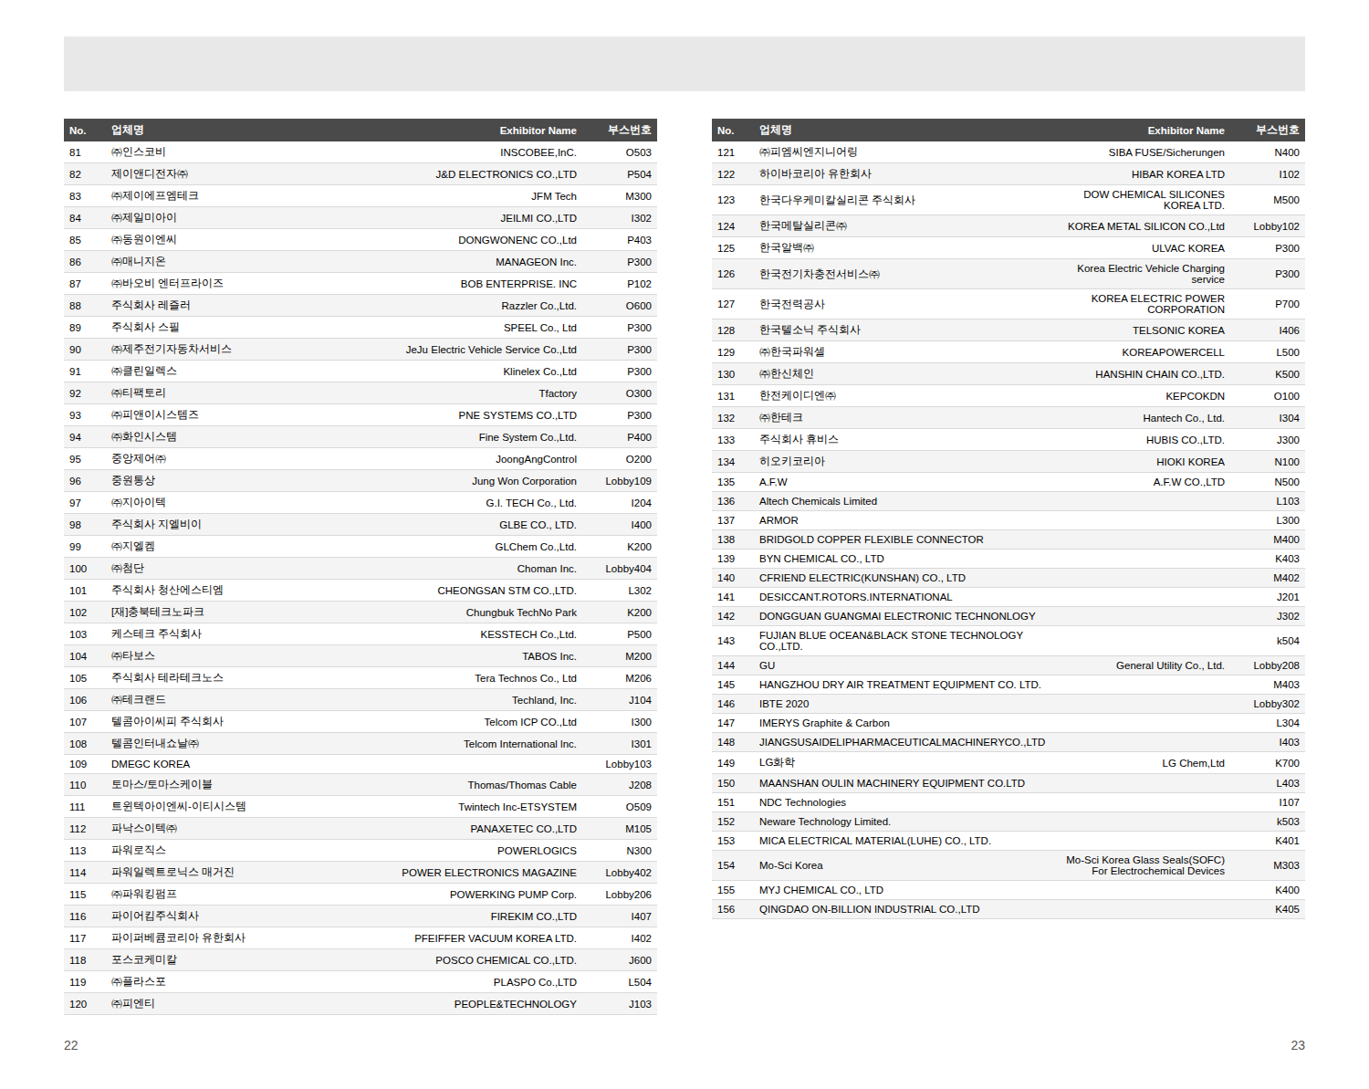| No. | 업체명 | Exhibitor Name | 부스번호 |
| --- | --- | --- | --- |
| 81 | ㈜인스코비 | INSCOBEE,InC. | O503 |
| 82 | 제이앤디전자㈜ | J&D ELECTRONICS CO.,LTD | P504 |
| 83 | ㈜제이에프엠테크 | JFM Tech | M300 |
| 84 | ㈜제일미아이 | JEILMI CO.,LTD | I302 |
| 85 | ㈜동원이엔씨 | DONGWONENC CO.,Ltd | P403 |
| 86 | ㈜매니지온 | MANAGEON Inc. | P300 |
| 87 | ㈜바오비 엔터프라이즈 | BOB ENTERPRISE. INC | P102 |
| 88 | 주식회사 레즐러 | Razzler Co.,Ltd. | O600 |
| 89 | 주식회사 스필 | SPEEL Co., Ltd | P300 |
| 90 | ㈜제주전기자동차서비스 | JeJu Electric Vehicle Service Co.,Ltd | P300 |
| 91 | ㈜클린일렉스 | Klinelex Co.,Ltd | P300 |
| 92 | ㈜티팩토리 | Tfactory | O300 |
| 93 | ㈜피앤이시스템즈 | PNE SYSTEMS CO.,LTD | P300 |
| 94 | ㈜화인시스템 | Fine System Co.,Ltd. | P400 |
| 95 | 중앙제어㈜ | JoongAngControl | O200 |
| 96 | 중원통상 | Jung Won Corporation | Lobby109 |
| 97 | ㈜지아이텍 | G.I. TECH Co., Ltd. | I204 |
| 98 | 주식회사 지엘비이 | GLBE CO., LTD. | I400 |
| 99 | ㈜지엘켐 | GLChem Co.,Ltd. | K200 |
| 100 | ㈜첨단 | Choman Inc. | Lobby404 |
| 101 | 주식회사 청산에스티엠 | CHEONGSAN STM CO.,LTD. | L302 |
| 102 | [재]충북테크노파크 | Chungbuk TechNo Park | K200 |
| 103 | 케스테크 주식회사 | KESSTECH Co.,Ltd. | P500 |
| 104 | ㈜타보스 | TABOS Inc. | M200 |
| 105 | 주식회사 테라테크노스 | Tera Technos Co., Ltd | M206 |
| 106 | ㈜테크랜드 | Techland, Inc. | J104 |
| 107 | 텔콤아이씨피 주식회사 | Telcom ICP CO.,Ltd | I300 |
| 108 | 텔콤인터내쇼날㈜ | Telcom International lnc. | I301 |
| 109 | DMEGC KOREA | | Lobby103 |
| 110 | 토마스/토마스케이블 | Thomas/Thomas Cable | J208 |
| 111 | 트윈텍아이엔씨-이티시스템 | Twintech Inc-ETSYSTEM | O509 |
| 112 | 파낙스이텍㈜ | PANAXETEC CO.,LTD | M105 |
| 113 | 파워로직스 | POWERLOGICS | N300 |
| 114 | 파워일렉트로닉스 매거진 | POWER ELECTRONICS MAGAZINE | Lobby402 |
| 115 | ㈜파워킹펌프 | POWERKING PUMP Corp. | Lobby206 |
| 116 | 파이어킴주식회사 | FIREKIM CO.,LTD | I407 |
| 117 | 파이퍼베큠코리아 유한회사 | PFEIFFER VACUUM KOREA LTD. | I402 |
| 118 | 포스코케미칼 | POSCO CHEMICAL CO.,LTD. | J600 |
| 119 | ㈜플라스포 | PLASPO Co.,LTD | L504 |
| 120 | ㈜피엔티 | PEOPLE&TECHNOLOGY | J103 |
| No. | 업체명 | Exhibitor Name | 부스번호 |
| --- | --- | --- | --- |
| 121 | ㈜피엠씨엔지니어링 | SIBA FUSE/Sicherungen | N400 |
| 122 | 하이바코리아 유한회사 | HIBAR KOREA LTD | I102 |
| 123 | 한국다우케미칼실리콘 주식회사 | DOW CHEMICAL SILICONES KOREA LTD. | M500 |
| 124 | 한국메탈실리콘㈜ | KOREA METAL SILICON CO.,Ltd | Lobby102 |
| 125 | 한국알백㈜ | ULVAC KOREA | P300 |
| 126 | 한국전기차충전서비스㈜ | Korea Electric Vehicle Charging service | P300 |
| 127 | 한국전력공사 | KOREA ELECTRIC POWER CORPORATION | P700 |
| 128 | 한국텔소닉 주식회사 | TELSONIC KOREA | I406 |
| 129 | ㈜한국파워셀 | KOREAPOWERCELL | L500 |
| 130 | ㈜한신체인 | HANSHIN CHAIN CO.,LTD. | K500 |
| 131 | 한전케이디엔㈜ | KEPCOKDN | O100 |
| 132 | ㈜한테크 | Hantech Co., Ltd. | I304 |
| 133 | 주식회사 휴비스 | HUBIS CO.,LTD. | J300 |
| 134 | 히오키코리아 | HIOKI KOREA | N100 |
| 135 | A.F.W | A.F.W CO.,LTD | N500 |
| 136 | Altech Chemicals Limited | | L103 |
| 137 | ARMOR | | L300 |
| 138 | BRIDGOLD COPPER FLEXIBLE CONNECTOR | | M400 |
| 139 | BYN CHEMICAL CO., LTD | | K403 |
| 140 | CFRIEND ELECTRIC(KUNSHAN) CO., LTD | | M402 |
| 141 | DESICCANT.ROTORS.INTERNATIONAL | | J201 |
| 142 | DONGGUAN GUANGMAI ELECTRONIC TECHNONLOGY | | J302 |
| 143 | FUJIAN BLUE OCEAN&BLACK STONE TECHNOLOGY CO.,LTD. | | k504 |
| 144 | GU | General Utility Co., Ltd. | Lobby208 |
| 145 | HANGZHOU DRY AIR TREATMENT EQUIPMENT CO. LTD. | | M403 |
| 146 | IBTE 2020 | | Lobby302 |
| 147 | IMERYS Graphite & Carbon | | L304 |
| 148 | JIANGSUSAIDELIPHARMACEUTICALMACHINERYCO.,LTD | | I403 |
| 149 | LG화학 | LG Chem,Ltd | K700 |
| 150 | MAANSHAN OULIN MACHINERY EQUIPMENT CO.LTD | | L403 |
| 151 | NDC Technologies | | I107 |
| 152 | Neware Technology Limited. | | k503 |
| 153 | MICA ELECTRICAL MATERIAL(LUHE) CO., LTD. | | K401 |
| 154 | Mo-Sci Korea | Mo-Sci Korea Glass Seals(SOFC) For Electrochemical Devices | M303 |
| 155 | MYJ CHEMICAL CO., LTD | | K400 |
| 156 | QINGDAO ON-BILLION INDUSTRIAL CO.,LTD | | K405 |
22
23